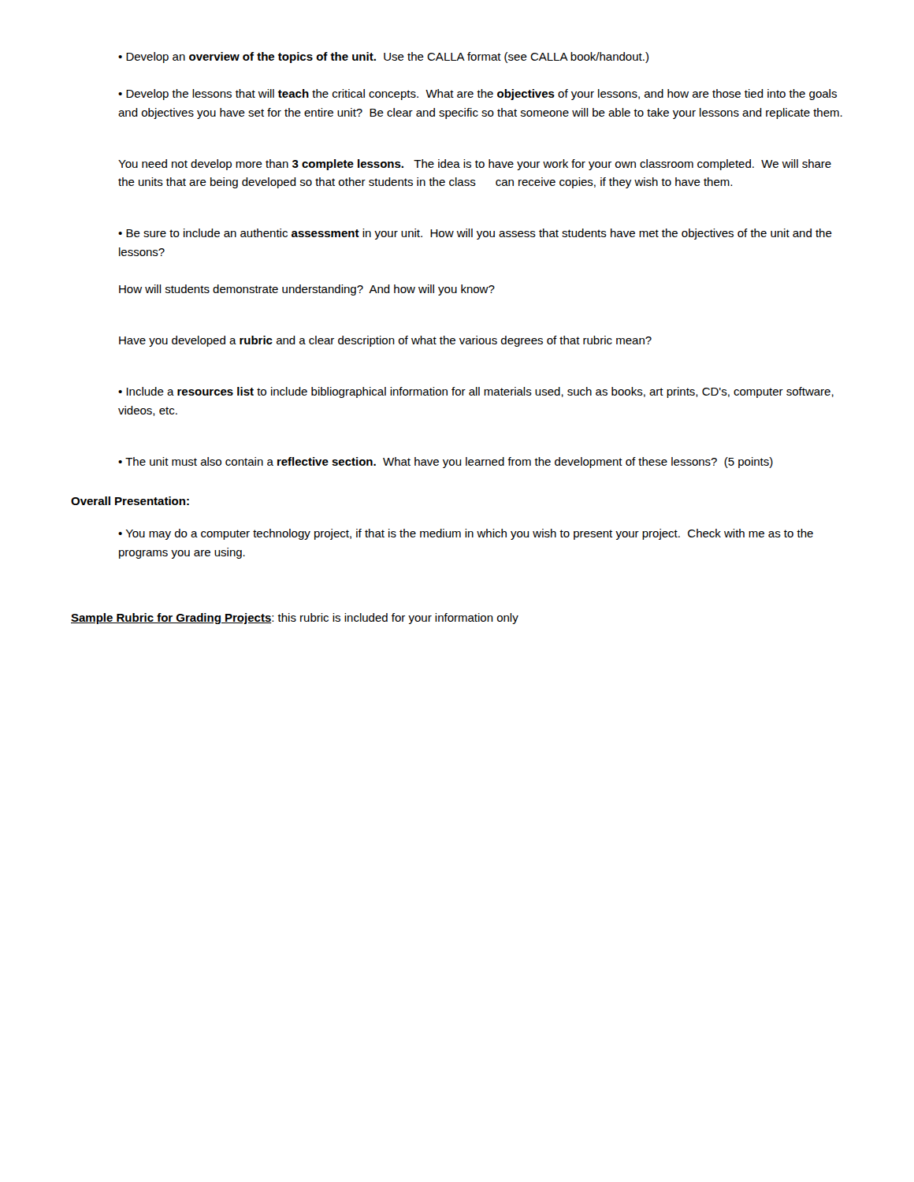• Develop an overview of the topics of the unit. Use the CALLA format (see CALLA book/handout.)
• Develop the lessons that will teach the critical concepts. What are the objectives of your lessons, and how are those tied into the goals and objectives you have set for the entire unit? Be clear and specific so that someone will be able to take your lessons and replicate them.
You need not develop more than 3 complete lessons. The idea is to have your work for your own classroom completed. We will share the units that are being developed so that other students in the class can receive copies, if they wish to have them.
• Be sure to include an authentic assessment in your unit. How will you assess that students have met the objectives of the unit and the lessons?
How will students demonstrate understanding? And how will you know?
Have you developed a rubric and a clear description of what the various degrees of that rubric mean?
• Include a resources list to include bibliographical information for all materials used, such as books, art prints, CD's, computer software, videos, etc.
• The unit must also contain a reflective section. What have you learned from the development of these lessons? (5 points)
Overall Presentation:
• You may do a computer technology project, if that is the medium in which you wish to present your project. Check with me as to the programs you are using.
Sample Rubric for Grading Projects: this rubric is included for your information only